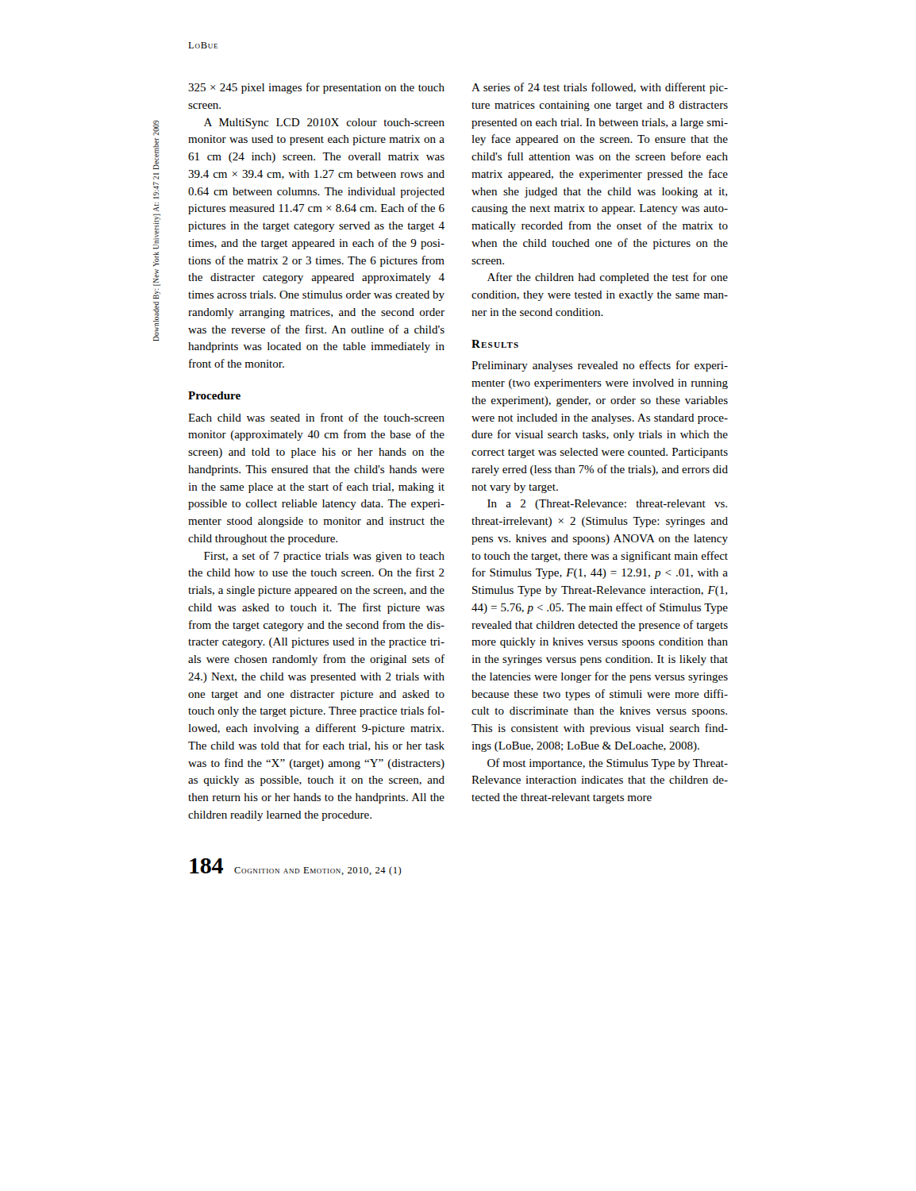Downloaded By: [New York University] At: 19:47 21 December 2009
LoBue
325 × 245 pixel images for presentation on the touch screen.
A MultiSync LCD 2010X colour touch-screen monitor was used to present each picture matrix on a 61 cm (24 inch) screen. The overall matrix was 39.4 cm × 39.4 cm, with 1.27 cm between rows and 0.64 cm between columns. The individual projected pictures measured 11.47 cm × 8.64 cm. Each of the 6 pictures in the target category served as the target 4 times, and the target appeared in each of the 9 positions of the matrix 2 or 3 times. The 6 pictures from the distracter category appeared approximately 4 times across trials. One stimulus order was created by randomly arranging matrices, and the second order was the reverse of the first. An outline of a child's handprints was located on the table immediately in front of the monitor.
Procedure
Each child was seated in front of the touch-screen monitor (approximately 40 cm from the base of the screen) and told to place his or her hands on the handprints. This ensured that the child's hands were in the same place at the start of each trial, making it possible to collect reliable latency data. The experimenter stood alongside to monitor and instruct the child throughout the procedure.
First, a set of 7 practice trials was given to teach the child how to use the touch screen. On the first 2 trials, a single picture appeared on the screen, and the child was asked to touch it. The first picture was from the target category and the second from the distracter category. (All pictures used in the practice trials were chosen randomly from the original sets of 24.) Next, the child was presented with 2 trials with one target and one distracter picture and asked to touch only the target picture. Three practice trials followed, each involving a different 9-picture matrix. The child was told that for each trial, his or her task was to find the “X” (target) among “Y” (distracters) as quickly as possible, touch it on the screen, and then return his or her hands to the handprints. All the children readily learned the procedure.
A series of 24 test trials followed, with different picture matrices containing one target and 8 distracters presented on each trial. In between trials, a large smiley face appeared on the screen. To ensure that the child's full attention was on the screen before each matrix appeared, the experimenter pressed the face when she judged that the child was looking at it, causing the next matrix to appear. Latency was automatically recorded from the onset of the matrix to when the child touched one of the pictures on the screen.
After the children had completed the test for one condition, they were tested in exactly the same manner in the second condition.
Results
Preliminary analyses revealed no effects for experimenter (two experimenters were involved in running the experiment), gender, or order so these variables were not included in the analyses. As standard procedure for visual search tasks, only trials in which the correct target was selected were counted. Participants rarely erred (less than 7% of the trials), and errors did not vary by target.
In a 2 (Threat-Relevance: threat-relevant vs. threat-irrelevant) × 2 (Stimulus Type: syringes and pens vs. knives and spoons) ANOVA on the latency to touch the target, there was a significant main effect for Stimulus Type, F(1, 44) = 12.91, p < .01, with a Stimulus Type by Threat-Relevance interaction, F(1, 44) = 5.76, p < .05. The main effect of Stimulus Type revealed that children detected the presence of targets more quickly in knives versus spoons condition than in the syringes versus pens condition. It is likely that the latencies were longer for the pens versus syringes because these two types of stimuli were more difficult to discriminate than the knives versus spoons. This is consistent with previous visual search findings (LoBue, 2008; LoBue & DeLoache, 2008).
Of most importance, the Stimulus Type by Threat-Relevance interaction indicates that the children detected the threat-relevant targets more
184 Cognition and Emotion, 2010, 24 (1)